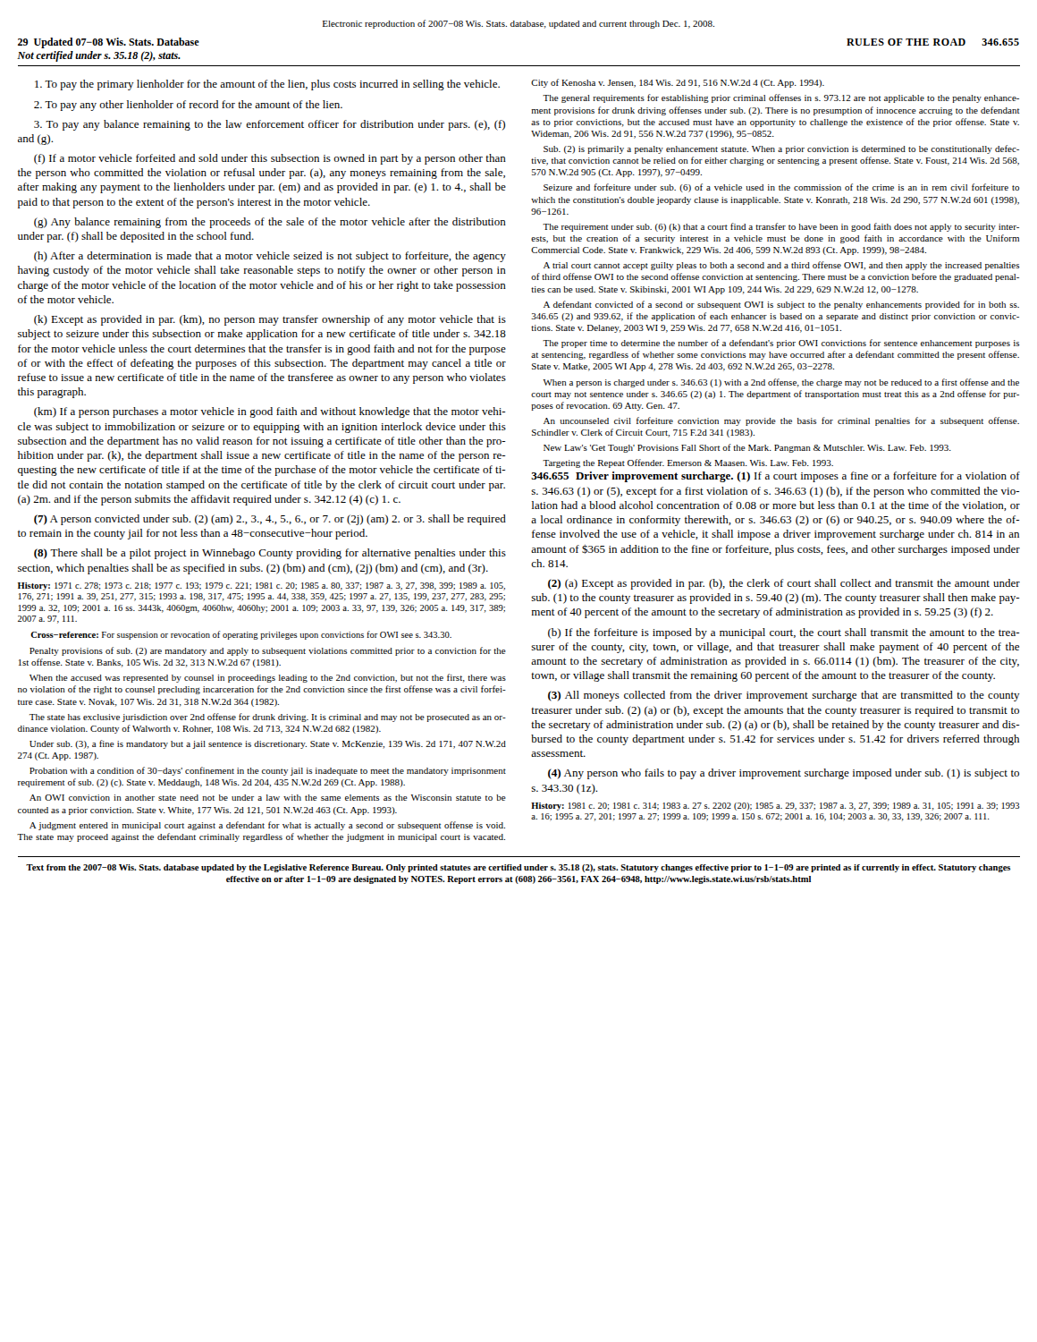Electronic reproduction of 2007−08 Wis. Stats. database, updated and current through Dec. 1, 2008.
29 Updated 07−08 Wis. Stats. Database Not certified under s. 35.18 (2), stats.
RULES OF THE ROAD 346.655
1. To pay the primary lienholder for the amount of the lien, plus costs incurred in selling the vehicle.
2. To pay any other lienholder of record for the amount of the lien.
3. To pay any balance remaining to the law enforcement officer for distribution under pars. (e), (f) and (g).
(f) If a motor vehicle forfeited and sold under this subsection is owned in part by a person other than the person who committed the violation or refusal under par. (a), any moneys remaining from the sale, after making any payment to the lienholders under par. (em) and as provided in par. (e) 1. to 4., shall be paid to that person to the extent of the person's interest in the motor vehicle.
(g) Any balance remaining from the proceeds of the sale of the motor vehicle after the distribution under par. (f) shall be deposited in the school fund.
(h) After a determination is made that a motor vehicle seized is not subject to forfeiture, the agency having custody of the motor vehicle shall take reasonable steps to notify the owner or other person in charge of the motor vehicle of the location of the motor vehicle and of his or her right to take possession of the motor vehicle.
(k) Except as provided in par. (km), no person may transfer ownership of any motor vehicle that is subject to seizure under this subsection or make application for a new certificate of title under s. 342.18 for the motor vehicle unless the court determines that the transfer is in good faith and not for the purpose of or with the effect of defeating the purposes of this subsection. The department may cancel a title or refuse to issue a new certificate of title in the name of the transferee as owner to any person who violates this paragraph.
(km) If a person purchases a motor vehicle in good faith and without knowledge that the motor vehicle was subject to immobilization or seizure or to equipping with an ignition interlock device under this subsection and the department has no valid reason for not issuing a certificate of title other than the prohibition under par. (k), the department shall issue a new certificate of title in the name of the person requesting the new certificate of title if at the time of the purchase of the motor vehicle the certificate of title did not contain the notation stamped on the certificate of title by the clerk of circuit court under par. (a) 2m. and if the person submits the affidavit required under s. 342.12 (4) (c) 1. c.
(7) A person convicted under sub. (2) (am) 2., 3., 4., 5., 6., or 7. or (2j) (am) 2. or 3. shall be required to remain in the county jail for not less than a 48−consecutive−hour period.
(8) There shall be a pilot project in Winnebago County providing for alternative penalties under this section, which penalties shall be as specified in subs. (2) (bm) and (cm), (2j) (bm) and (cm), and (3r).
History: 1971 c. 278; 1973 c. 218; 1977 c. 193; 1979 c. 221; 1981 c. 20; 1985 a. 80, 337; 1987 a. 3, 27, 398, 399; 1989 a. 105, 176, 271; 1991 a. 39, 251, 277, 315; 1993 a. 198, 317, 475; 1995 a. 44, 338, 359, 425; 1997 a. 27, 135, 199, 237, 277, 283, 295; 1999 a. 32, 109; 2001 a. 16 ss. 3443k, 4060gm, 4060hw, 4060hy; 2001 a. 109; 2003 a. 33, 97, 139, 326; 2005 a. 149, 317, 389; 2007 a. 97, 111.
Cross−reference: For suspension or revocation of operating privileges upon convictions for OWI see s. 343.30.
Penalty provisions of sub. (2) are mandatory and apply to subsequent violations committed prior to a conviction for the 1st offense. State v. Banks, 105 Wis. 2d 32, 313 N.W.2d 67 (1981).
When the accused was represented by counsel in proceedings leading to the 2nd conviction, but not the first, there was no violation of the right to counsel precluding incarceration for the 2nd conviction since the first offense was a civil forfeiture case. State v. Novak, 107 Wis. 2d 31, 318 N.W.2d 364 (1982).
The state has exclusive jurisdiction over 2nd offense for drunk driving. It is criminal and may not be prosecuted as an ordinance violation. County of Walworth v. Rohner, 108 Wis. 2d 713, 324 N.W.2d 682 (1982).
Under sub. (3), a fine is mandatory but a jail sentence is discretionary. State v. McKenzie, 139 Wis. 2d 171, 407 N.W.2d 274 (Ct. App. 1987).
Probation with a condition of 30−days' confinement in the county jail is inadequate to meet the mandatory imprisonment requirement of sub. (2) (c). State v. Meddaugh, 148 Wis. 2d 204, 435 N.W.2d 269 (Ct. App. 1988).
An OWI conviction in another state need not be under a law with the same elements as the Wisconsin statute to be counted as a prior conviction. State v. White, 177 Wis. 2d 121, 501 N.W.2d 463 (Ct. App. 1993).
A judgment entered in municipal court against a defendant for what is actually a second or subsequent offense is void. The state may proceed against the defendant criminally regardless of whether the judgment in municipal court is vacated. City of Kenosha v. Jensen, 184 Wis. 2d 91, 516 N.W.2d 4 (Ct. App. 1994).
The general requirements for establishing prior criminal offenses in s. 973.12 are not applicable to the penalty enhancement provisions for drunk driving offenses under sub. (2). There is no presumption of innocence accruing to the defendant as to prior convictions, but the accused must have an opportunity to challenge the existence of the prior offense. State v. Wideman, 206 Wis. 2d 91, 556 N.W.2d 737 (1996), 95−0852.
Sub. (2) is primarily a penalty enhancement statute. When a prior conviction is determined to be constitutionally defective, that conviction cannot be relied on for either charging or sentencing a present offense. State v. Foust, 214 Wis. 2d 568, 570 N.W.2d 905 (Ct. App. 1997), 97−0499.
Seizure and forfeiture under sub. (6) of a vehicle used in the commission of the crime is an in rem civil forfeiture to which the constitution's double jeopardy clause is inapplicable. State v. Konrath, 218 Wis. 2d 290, 577 N.W.2d 601 (1998), 96−1261.
The requirement under sub. (6) (k) that a court find a transfer to have been in good faith does not apply to security interests, but the creation of a security interest in a vehicle must be done in good faith in accordance with the Uniform Commercial Code. State v. Frankwick, 229 Wis. 2d 406, 599 N.W.2d 893 (Ct. App. 1999), 98−2484.
A trial court cannot accept guilty pleas to both a second and a third offense OWI, and then apply the increased penalties of third offense OWI to the second offense conviction at sentencing. There must be a conviction before the graduated penalties can be used. State v. Skibinski, 2001 WI App 109, 244 Wis. 2d 229, 629 N.W.2d 12, 00−1278.
A defendant convicted of a second or subsequent OWI is subject to the penalty enhancements provided for in both ss. 346.65 (2) and 939.62, if the application of each enhancer is based on a separate and distinct prior conviction or convictions. State v. Delaney, 2003 WI 9, 259 Wis. 2d 77, 658 N.W.2d 416, 01−1051.
The proper time to determine the number of a defendant's prior OWI convictions for sentence enhancement purposes is at sentencing, regardless of whether some convictions may have occurred after a defendant committed the present offense. State v. Matke, 2005 WI App 4, 278 Wis. 2d 403, 692 N.W.2d 265, 03−2278.
When a person is charged under s. 346.63 (1) with a 2nd offense, the charge may not be reduced to a first offense and the court may not sentence under s. 346.65 (2) (a) 1. The department of transportation must treat this as a 2nd offense for purposes of revocation. 69 Atty. Gen. 47.
An uncounseled civil forfeiture conviction may provide the basis for criminal penalties for a subsequent offense. Schindler v. Clerk of Circuit Court, 715 F.2d 341 (1983).
New Law's 'Get Tough' Provisions Fall Short of the Mark. Pangman & Mutschler. Wis. Law. Feb. 1993.
Targeting the Repeat Offender. Emerson & Maasen. Wis. Law. Feb. 1993.
346.655 Driver improvement surcharge. (1) If a court imposes a fine or a forfeiture for a violation of s. 346.63 (1) or (5), except for a first violation of s. 346.63 (1) (b), if the person who committed the violation had a blood alcohol concentration of 0.08 or more but less than 0.1 at the time of the violation, or a local ordinance in conformity therewith, or s. 346.63 (2) or (6) or 940.25, or s. 940.09 where the offense involved the use of a vehicle, it shall impose a driver improvement surcharge under ch. 814 in an amount of $365 in addition to the fine or forfeiture, plus costs, fees, and other surcharges imposed under ch. 814.
(2) (a) Except as provided in par. (b), the clerk of court shall collect and transmit the amount under sub. (1) to the county treasurer as provided in s. 59.40 (2) (m). The county treasurer shall then make payment of 40 percent of the amount to the secretary of administration as provided in s. 59.25 (3) (f) 2.
(b) If the forfeiture is imposed by a municipal court, the court shall transmit the amount to the treasurer of the county, city, town, or village, and that treasurer shall make payment of 40 percent of the amount to the secretary of administration as provided in s. 66.0114 (1) (bm). The treasurer of the city, town, or village shall transmit the remaining 60 percent of the amount to the treasurer of the county.
(3) All moneys collected from the driver improvement surcharge that are transmitted to the county treasurer under sub. (2) (a) or (b), except the amounts that the county treasurer is required to transmit to the secretary of administration under sub. (2) (a) or (b), shall be retained by the county treasurer and disbursed to the county department under s. 51.42 for services under s. 51.42 for drivers referred through assessment.
(4) Any person who fails to pay a driver improvement surcharge imposed under sub. (1) is subject to s. 343.30 (1z).
History: 1981 c. 20; 1981 c. 314; 1983 a. 27 s. 2202 (20); 1985 a. 29, 337; 1987 a. 3, 27, 399; 1989 a. 31, 105; 1991 a. 39; 1993 a. 16; 1995 a. 27, 201; 1997 a. 27; 1999 a. 109; 1999 a. 150 s. 672; 2001 a. 16, 104; 2003 a. 30, 33, 139, 326; 2007 a. 111.
Text from the 2007−08 Wis. Stats. database updated by the Legislative Reference Bureau. Only printed statutes are certified under s. 35.18 (2), stats. Statutory changes effective prior to 1−1−09 are printed as if currently in effect. Statutory changes effective on or after 1−1−09 are designated by NOTES. Report errors at (608) 266−3561, FAX 264−6948, http://www.legis.state.wi.us/rsb/stats.html